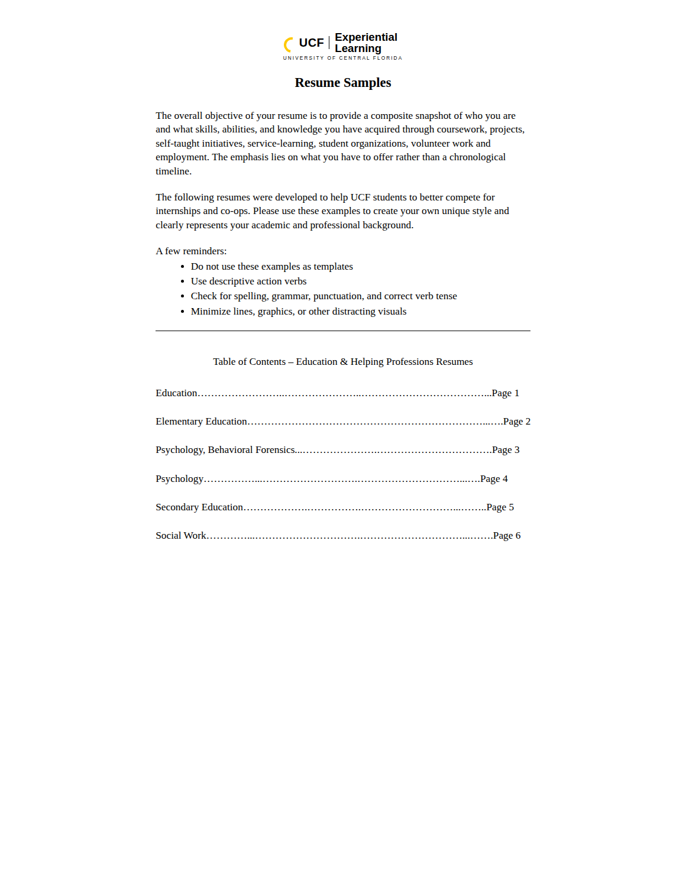UCF
Experiential Learning
UNIVERSITY OF CENTRAL FLORIDA
Resume Samples
The overall objective of your resume is to provide a composite snapshot of who you are and what skills, abilities, and knowledge you have acquired through coursework, projects, self-taught initiatives, service-learning, student organizations, volunteer work and employment. The emphasis lies on what you have to offer rather than a chronological timeline.
The following resumes were developed to help UCF students to better compete for internships and co-ops. Please use these examples to create your own unique style and clearly represents your academic and professional background.
A few reminders:
Do not use these examples as templates
Use descriptive action verbs
Check for spelling, grammar, punctuation, and correct verb tense
Minimize lines, graphics, or other distracting visuals
Table of Contents – Education & Helping Professions Resumes
Education……………………..…………………..………………………………...Page 1
Elementary Education……………………………………………………………...….Page 2
Psychology, Behavioral Forensics...………………….…………………………….Page 3
Psychology……………...……………………….…………………………...….Page 4
Secondary Education……………….…………….………………………...……..Page 5
Social Work…………...………………………….…………………………...…….Page 6